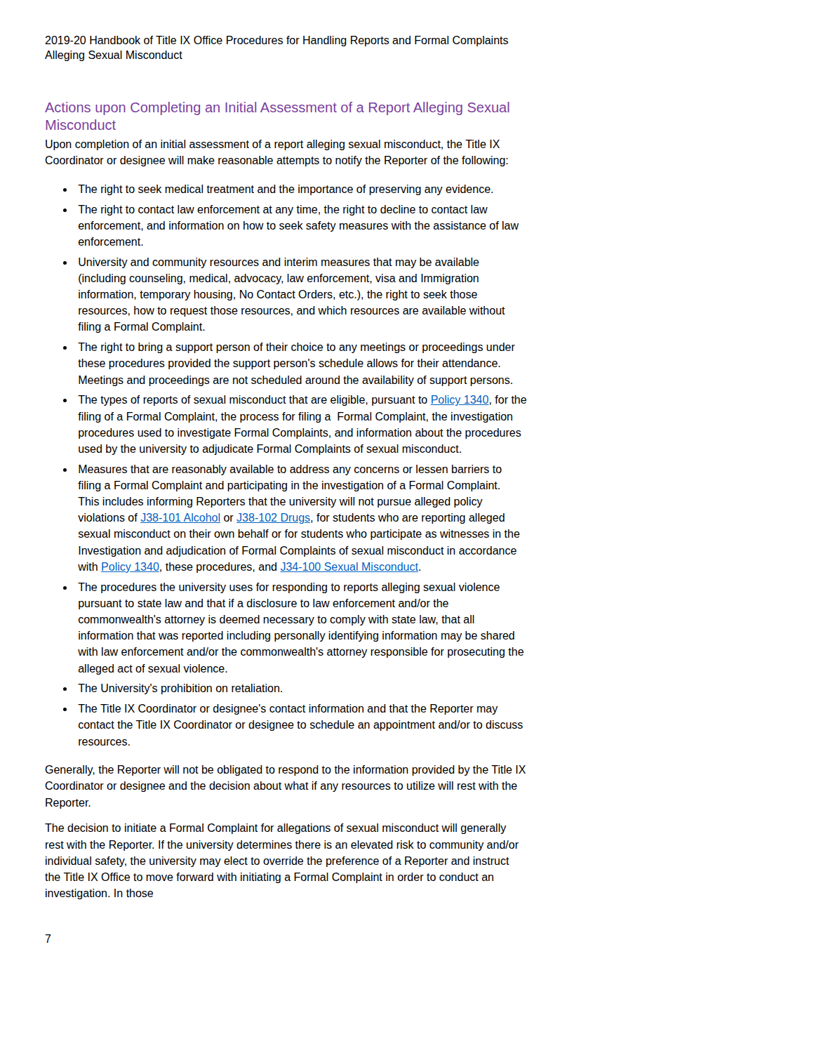2019-20 Handbook of Title IX Office Procedures for Handling Reports and Formal Complaints Alleging Sexual Misconduct
Actions upon Completing an Initial Assessment of a Report Alleging Sexual Misconduct
Upon completion of an initial assessment of a report alleging sexual misconduct, the Title IX Coordinator or designee will make reasonable attempts to notify the Reporter of the following:
The right to seek medical treatment and the importance of preserving any evidence.
The right to contact law enforcement at any time, the right to decline to contact law enforcement, and information on how to seek safety measures with the assistance of law enforcement.
University and community resources and interim measures that may be available (including counseling, medical, advocacy, law enforcement, visa and Immigration information, temporary housing, No Contact Orders, etc.), the right to seek those resources, how to request those resources, and which resources are available without filing a Formal Complaint.
The right to bring a support person of their choice to any meetings or proceedings under these procedures provided the support person's schedule allows for their attendance. Meetings and proceedings are not scheduled around the availability of support persons.
The types of reports of sexual misconduct that are eligible, pursuant to Policy 1340, for the filing of a Formal Complaint, the process for filing a Formal Complaint, the investigation procedures used to investigate Formal Complaints, and information about the procedures used by the university to adjudicate Formal Complaints of sexual misconduct.
Measures that are reasonably available to address any concerns or lessen barriers to filing a Formal Complaint and participating in the investigation of a Formal Complaint. This includes informing Reporters that the university will not pursue alleged policy violations of J38-101 Alcohol or J38-102 Drugs, for students who are reporting alleged sexual misconduct on their own behalf or for students who participate as witnesses in the Investigation and adjudication of Formal Complaints of sexual misconduct in accordance with Policy 1340, these procedures, and J34-100 Sexual Misconduct.
The procedures the university uses for responding to reports alleging sexual violence pursuant to state law and that if a disclosure to law enforcement and/or the commonwealth's attorney is deemed necessary to comply with state law, that all information that was reported including personally identifying information may be shared with law enforcement and/or the commonwealth's attorney responsible for prosecuting the alleged act of sexual violence.
The University's prohibition on retaliation.
The Title IX Coordinator or designee's contact information and that the Reporter may contact the Title IX Coordinator or designee to schedule an appointment and/or to discuss resources.
Generally, the Reporter will not be obligated to respond to the information provided by the Title IX Coordinator or designee and the decision about what if any resources to utilize will rest with the Reporter.
The decision to initiate a Formal Complaint for allegations of sexual misconduct will generally rest with the Reporter. If the university determines there is an elevated risk to community and/or individual safety, the university may elect to override the preference of a Reporter and instruct the Title IX Office to move forward with initiating a Formal Complaint in order to conduct an investigation. In those
7